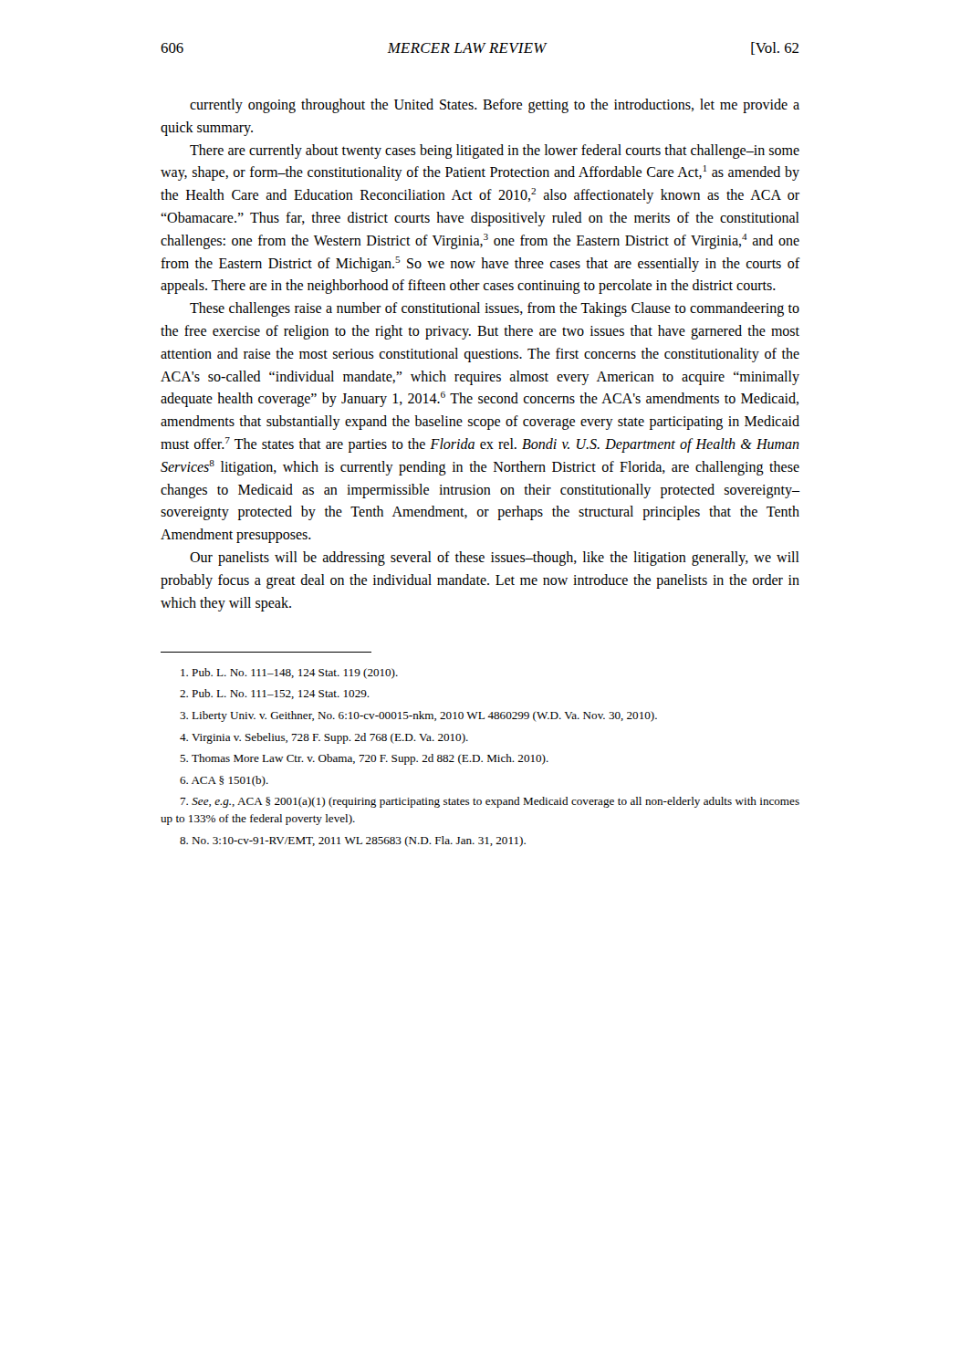606 MERCER LAW REVIEW [Vol. 62
currently ongoing throughout the United States. Before getting to the introductions, let me provide a quick summary.
There are currently about twenty cases being litigated in the lower federal courts that challenge–in some way, shape, or form–the constitutionality of the Patient Protection and Affordable Care Act,1 as amended by the Health Care and Education Reconciliation Act of 2010,2 also affectionately known as the ACA or “Obamacare.” Thus far, three district courts have dispositively ruled on the merits of the constitutional challenges: one from the Western District of Virginia,3 one from the Eastern District of Virginia,4 and one from the Eastern District of Michigan.5 So we now have three cases that are essentially in the courts of appeals. There are in the neighborhood of fifteen other cases continuing to percolate in the district courts.
These challenges raise a number of constitutional issues, from the Takings Clause to commandeering to the free exercise of religion to the right to privacy. But there are two issues that have garnered the most attention and raise the most serious constitutional questions. The first concerns the constitutionality of the ACA's so-called “individual mandate,” which requires almost every American to acquire “minimally adequate health coverage” by January 1, 2014.6 The second concerns the ACA's amendments to Medicaid, amendments that substantially expand the baseline scope of coverage every state participating in Medicaid must offer.7 The states that are parties to the Florida ex rel. Bondi v. U.S. Department of Health & Human Services8 litigation, which is currently pending in the Northern District of Florida, are challenging these changes to Medicaid as an impermissible intrusion on their constitutionally protected sovereignty–sovereignty protected by the Tenth Amendment, or perhaps the structural principles that the Tenth Amendment presupposes.
Our panelists will be addressing several of these issues–though, like the litigation generally, we will probably focus a great deal on the individual mandate. Let me now introduce the panelists in the order in which they will speak.
Pub. L. No. 111–148, 124 Stat. 119 (2010).
Pub. L. No. 111–152, 124 Stat. 1029.
Liberty Univ. v. Geithner, No. 6:10-cv-00015-nkm, 2010 WL 4860299 (W.D. Va. Nov. 30, 2010).
Virginia v. Sebelius, 728 F. Supp. 2d 768 (E.D. Va. 2010).
Thomas More Law Ctr. v. Obama, 720 F. Supp. 2d 882 (E.D. Mich. 2010).
ACA § 1501(b).
See, e.g., ACA § 2001(a)(1) (requiring participating states to expand Medicaid coverage to all non-elderly adults with incomes up to 133% of the federal poverty level).
No. 3:10-cv-91-RV/EMT, 2011 WL 285683 (N.D. Fla. Jan. 31, 2011).